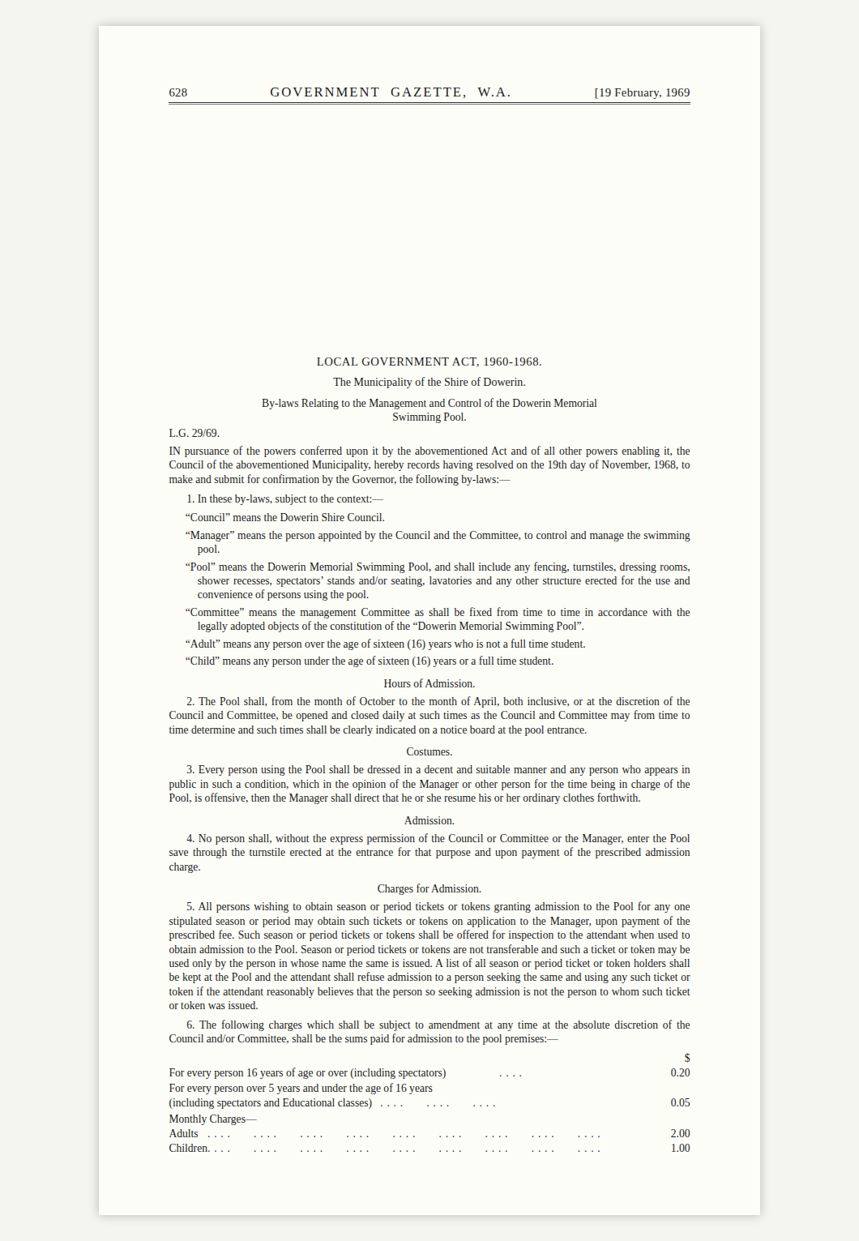628 GOVERNMENT GAZETTE, W.A. [19 February, 1969
LOCAL GOVERNMENT ACT, 1960-1968.
The Municipality of the Shire of Dowerin.
By-laws Relating to the Management and Control of the Dowerin Memorial
Swimming Pool.
L.G. 29/69.
IN pursuance of the powers conferred upon it by the abovementioned Act and of all other powers enabling it, the Council of the abovementioned Municipality, hereby records having resolved on the 19th day of November, 1968, to make and submit for confirmation by the Governor, the following by-laws:—
1. In these by-laws, subject to the context:—
“Council” means the Dowerin Shire Council.
“Manager” means the person appointed by the Council and the Committee, to control and manage the swimming pool.
“Pool” means the Dowerin Memorial Swimming Pool, and shall include any fencing, turnstiles, dressing rooms, shower recesses, spectators’ stands and/or seating, lavatories and any other structure erected for the use and convenience of persons using the pool.
“Committee” means the management Committee as shall be fixed from time to time in accordance with the legally adopted objects of the constitution of the “Dowerin Memorial Swimming Pool”.
“Adult” means any person over the age of sixteen (16) years who is not a full time student.
“Child” means any person under the age of sixteen (16) years or a full time student.
Hours of Admission.
2. The Pool shall, from the month of October to the month of April, both inclusive, or at the discretion of the Council and Committee, be opened and closed daily at such times as the Council and Committee may from time to time determine and such times shall be clearly indicated on a notice board at the pool entrance.
Costumes.
3. Every person using the Pool shall be dressed in a decent and suitable manner and any person who appears in public in such a condition, which in the opinion of the Manager or other person for the time being in charge of the Pool, is offensive, then the Manager shall direct that he or she resume his or her ordinary clothes forthwith.
Admission.
4. No person shall, without the express permission of the Council or Committee or the Manager, enter the Pool save through the turnstile erected at the entrance for that purpose and upon payment of the prescribed admission charge.
Charges for Admission.
5. All persons wishing to obtain season or period tickets or tokens granting admission to the Pool for any one stipulated season or period may obtain such tickets or tokens on application to the Manager, upon payment of the prescribed fee. Such season or period tickets or tokens shall be offered for inspection to the attendant when used to obtain admission to the Pool. Season or period tickets or tokens are not transferable and such a ticket or token may be used only by the person in whose name the same is issued. A list of all season or period ticket or token holders shall be kept at the Pool and the attendant shall refuse admission to a person seeking the same and using any such ticket or token if the attendant reasonably believes that the person so seeking admission is not the person to whom such ticket or token was issued.
6. The following charges which shall be subject to amendment at any time at the absolute discretion of the Council and/or Committee, shall be the sums paid for admission to the pool premises:—
$
| For every person 16 years of age or over (including spectators) | .... | 0.20 |
| For every person over 5 years and under the age of 16 years |
| (including spectators and Educational classes) .... .... .... | | 0.05 |
| Monthly Charges— |
| Adults | .... .... .... .... .... .... .... .... .... | 2.00 |
| Children | .... .... .... .... .... .... .... .... .... | 1.00 |